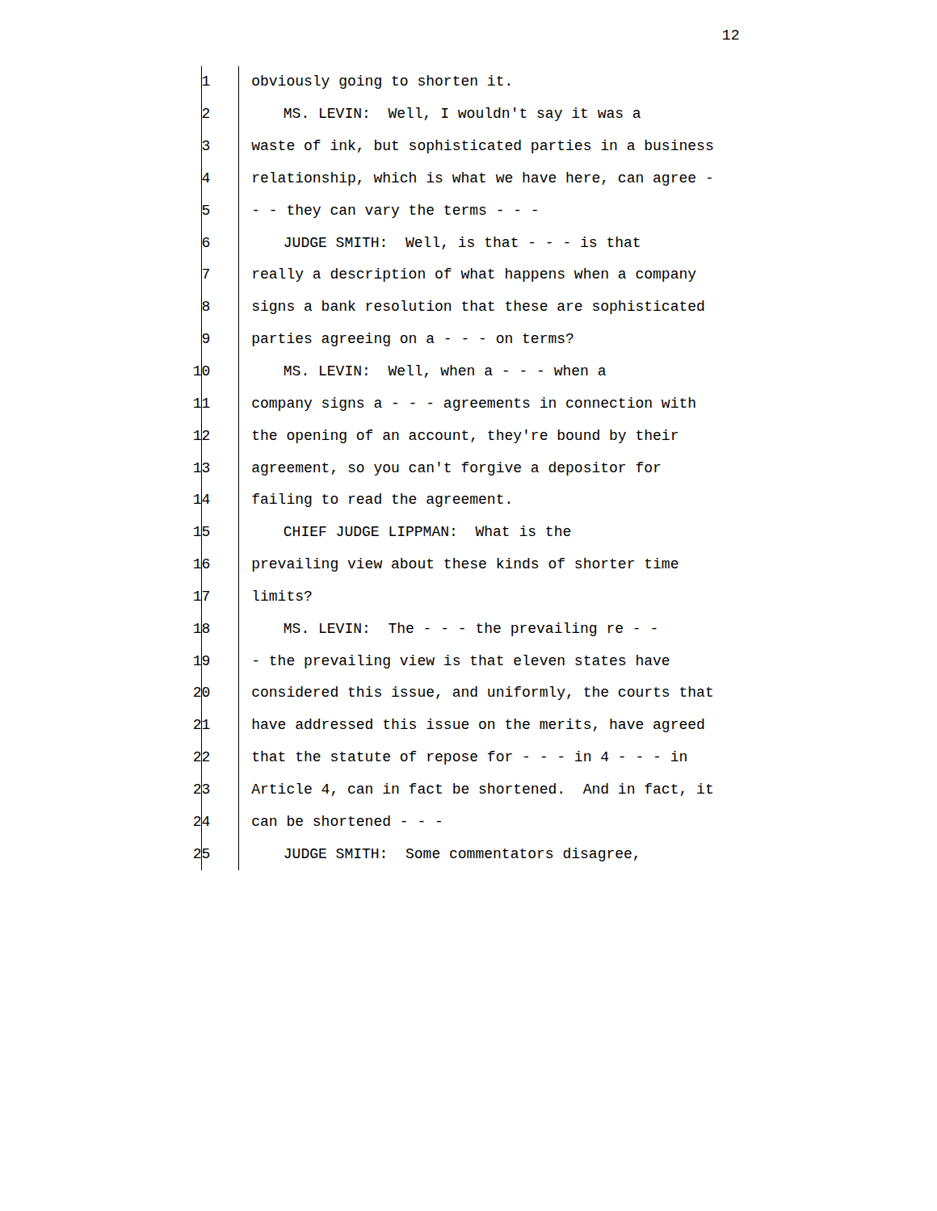12
obviously going to shorten it.
MS. LEVIN: Well, I wouldn't say it was a
waste of ink, but sophisticated parties in a business
relationship, which is what we have here, can agree -
- - they can vary the terms - - -
JUDGE SMITH: Well, is that - - - is that
really a description of what happens when a company
signs a bank resolution that these are sophisticated
parties agreeing on a - - - on terms?
MS. LEVIN: Well, when a - - - when a
company signs a - - - agreements in connection with
the opening of an account, they're bound by their
agreement, so you can't forgive a depositor for
failing to read the agreement.
CHIEF JUDGE LIPPMAN: What is the
prevailing view about these kinds of shorter time
limits?
MS. LEVIN: The - - - the prevailing re - -
- the prevailing view is that eleven states have
considered this issue, and uniformly, the courts that
have addressed this issue on the merits, have agreed
that the statute of repose for - - - in 4 - - - in
Article 4, can in fact be shortened. And in fact, it
can be shortened - - -
JUDGE SMITH: Some commentators disagree,